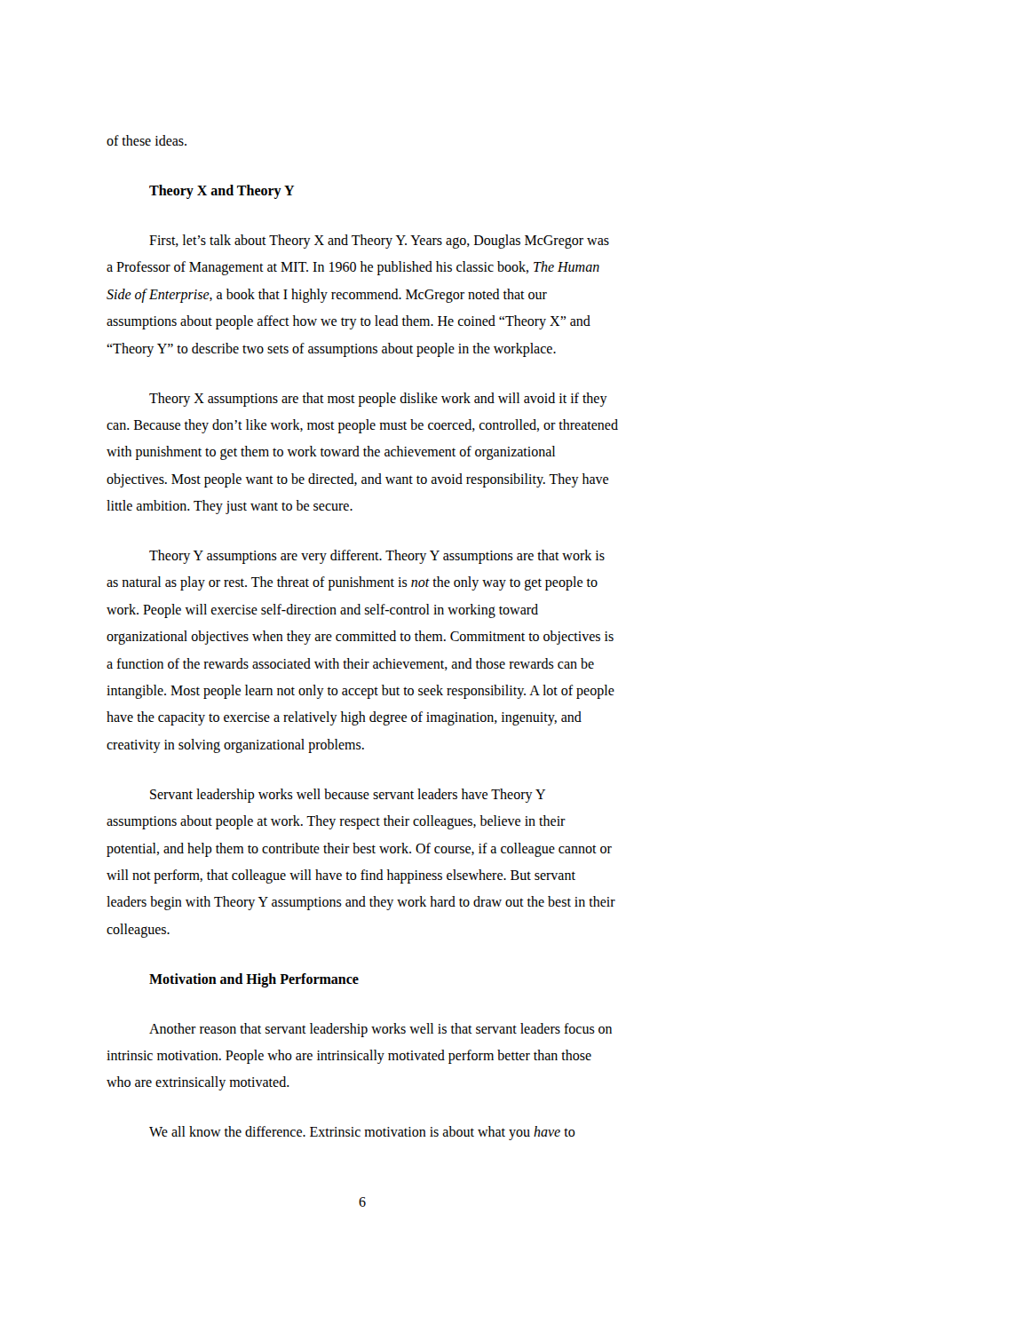of these ideas.
Theory X and Theory Y
First, let’s talk about Theory X and Theory Y. Years ago, Douglas McGregor was a Professor of Management at MIT. In 1960 he published his classic book, The Human Side of Enterprise, a book that I highly recommend. McGregor noted that our assumptions about people affect how we try to lead them. He coined “Theory X” and “Theory Y” to describe two sets of assumptions about people in the workplace.
Theory X assumptions are that most people dislike work and will avoid it if they can. Because they don’t like work, most people must be coerced, controlled, or threatened with punishment to get them to work toward the achievement of organizational objectives. Most people want to be directed, and want to avoid responsibility. They have little ambition. They just want to be secure.
Theory Y assumptions are very different. Theory Y assumptions are that work is as natural as play or rest. The threat of punishment is not the only way to get people to work. People will exercise self-direction and self-control in working toward organizational objectives when they are committed to them. Commitment to objectives is a function of the rewards associated with their achievement, and those rewards can be intangible. Most people learn not only to accept but to seek responsibility. A lot of people have the capacity to exercise a relatively high degree of imagination, ingenuity, and creativity in solving organizational problems.
Servant leadership works well because servant leaders have Theory Y assumptions about people at work. They respect their colleagues, believe in their potential, and help them to contribute their best work. Of course, if a colleague cannot or will not perform, that colleague will have to find happiness elsewhere. But servant leaders begin with Theory Y assumptions and they work hard to draw out the best in their colleagues.
Motivation and High Performance
Another reason that servant leadership works well is that servant leaders focus on intrinsic motivation. People who are intrinsically motivated perform better than those who are extrinsically motivated.
We all know the difference. Extrinsic motivation is about what you have to
6